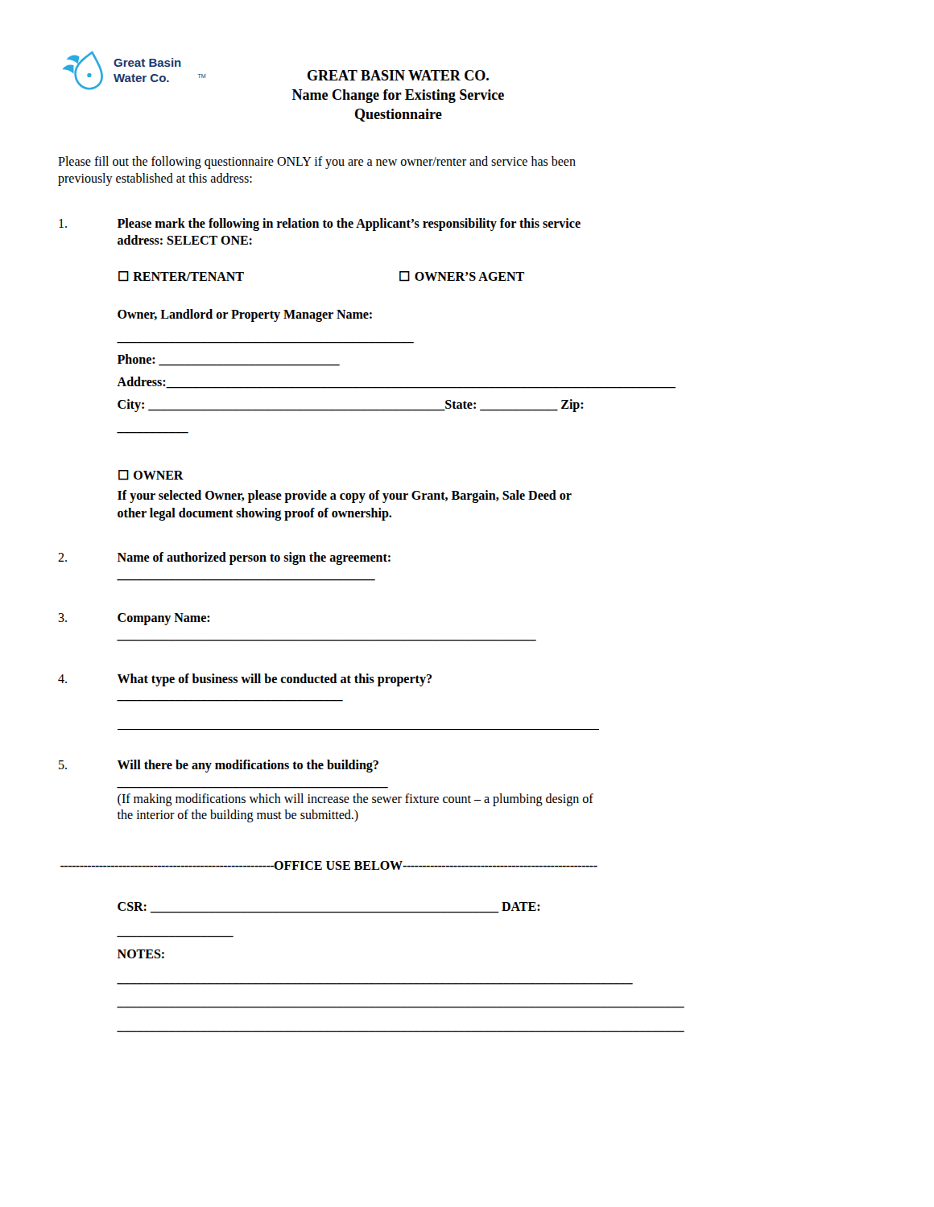Great Basin Water Co. TM
GREAT BASIN WATER CO.
Name Change for Existing Service
Questionnaire
Please fill out the following questionnaire ONLY if you are a new owner/renter and service has been previously established at this address:
Please mark the following in relation to the Applicant’s responsibility for this service address: SELECT ONE:
☐RENTER/TENANT ☐OWNER’S AGENT
Owner, Landlord or Property Manager Name: ______________________________________________
Phone: ____________________________
Address:_______________________________________________________________________________
City: ______________________________________________State: ____________ Zip: ___________
☐OWNER
If your selected Owner, please provide a copy of your Grant, Bargain, Sale Deed or other legal document showing proof of ownership.
Name of authorized person to sign the agreement: ________________________________________
Company Name: _________________________________________________________________
What type of business will be conducted at this property?___________________________________
Will there be any modifications to the building?__________________________________________
(If making modifications which will increase the sewer fixture count – a plumbing design of the interior of the building must be submitted.)
-------------------------------------------------------OFFICE USE BELOW--------------------------------------------------
CSR: ______________________________________________________ DATE: __________________
NOTES: ________________________________________________________________________________
________________________________________________________________________________________
________________________________________________________________________________________